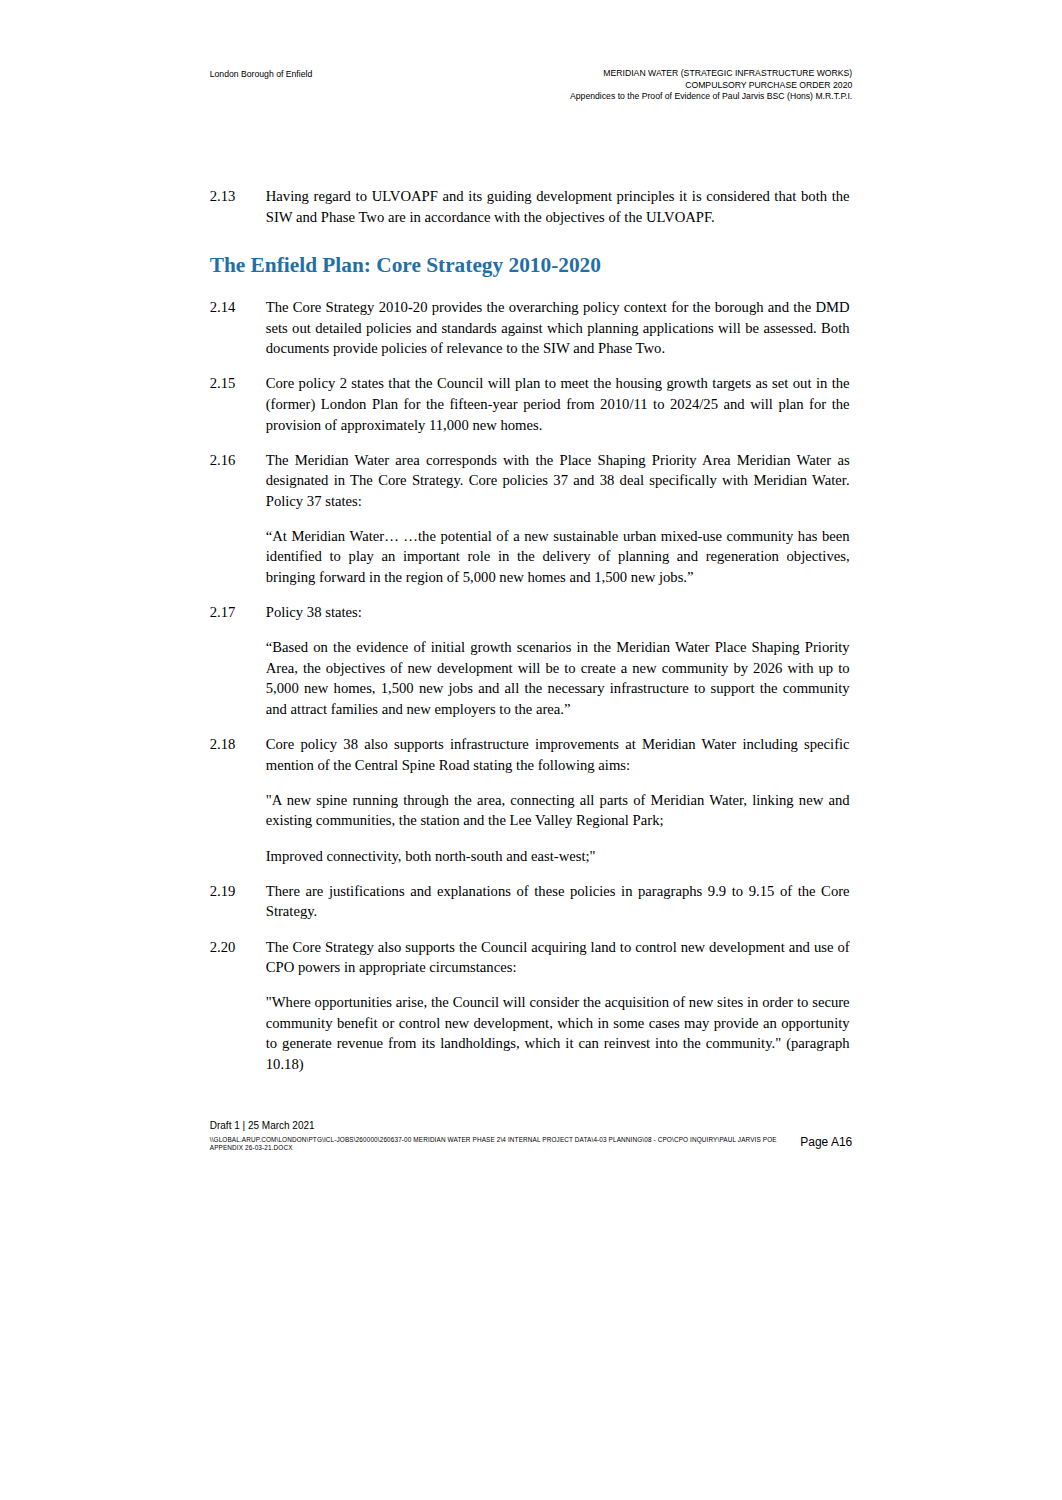London Borough of Enfield
MERIDIAN WATER (STRATEGIC INFRASTRUCTURE WORKS)
COMPULSORY PURCHASE ORDER 2020
Appendices to the Proof of Evidence of Paul Jarvis BSC (Hons) M.R.T.P.I.
2.13
Having regard to ULVOAPF and its guiding development principles it is considered that both the SIW and Phase Two are in accordance with the objectives of the ULVOAPF.
The Enfield Plan: Core Strategy 2010-2020
2.14
The Core Strategy 2010-20 provides the overarching policy context for the borough and the DMD sets out detailed policies and standards against which planning applications will be assessed. Both documents provide policies of relevance to the SIW and Phase Two.
2.15
Core policy 2 states that the Council will plan to meet the housing growth targets as set out in the (former) London Plan for the fifteen-year period from 2010/11 to 2024/25 and will plan for the provision of approximately 11,000 new homes.
2.16
The Meridian Water area corresponds with the Place Shaping Priority Area Meridian Water as designated in The Core Strategy. Core policies 37 and 38 deal specifically with Meridian Water. Policy 37 states:
“At Meridian Water… …the potential of a new sustainable urban mixed-use community has been identified to play an important role in the delivery of planning and regeneration objectives, bringing forward in the region of 5,000 new homes and 1,500 new jobs.”
2.17
Policy 38 states:
“Based on the evidence of initial growth scenarios in the Meridian Water Place Shaping Priority Area, the objectives of new development will be to create a new community by 2026 with up to 5,000 new homes, 1,500 new jobs and all the necessary infrastructure to support the community and attract families and new employers to the area.”
2.18
Core policy 38 also supports infrastructure improvements at Meridian Water including specific mention of the Central Spine Road stating the following aims:
"A new spine running through the area, connecting all parts of Meridian Water, linking new and existing communities, the station and the Lee Valley Regional Park;
Improved connectivity, both north-south and east-west;"
2.19
There are justifications and explanations of these policies in paragraphs 9.9 to 9.15 of the Core Strategy.
2.20
The Core Strategy also supports the Council acquiring land to control new development and use of CPO powers in appropriate circumstances:
"Where opportunities arise, the Council will consider the acquisition of new sites in order to secure community benefit or control new development, which in some cases may provide an opportunity to generate revenue from its landholdings, which it can reinvest into the community." (paragraph 10.18)
Draft 1 | 25 March 2021
\\GLOBAL.ARUP.COM\LONDON\PTG\ICL-JOBS\260000\260637-00 MERIDIAN WATER PHASE 2\4 INTERNAL PROJECT DATA\4-03 PLANNING\08 - CPO\CPO INQUIRY\PAUL JARVIS POE APPENDIX 26-03-21.DOCX
Page A16